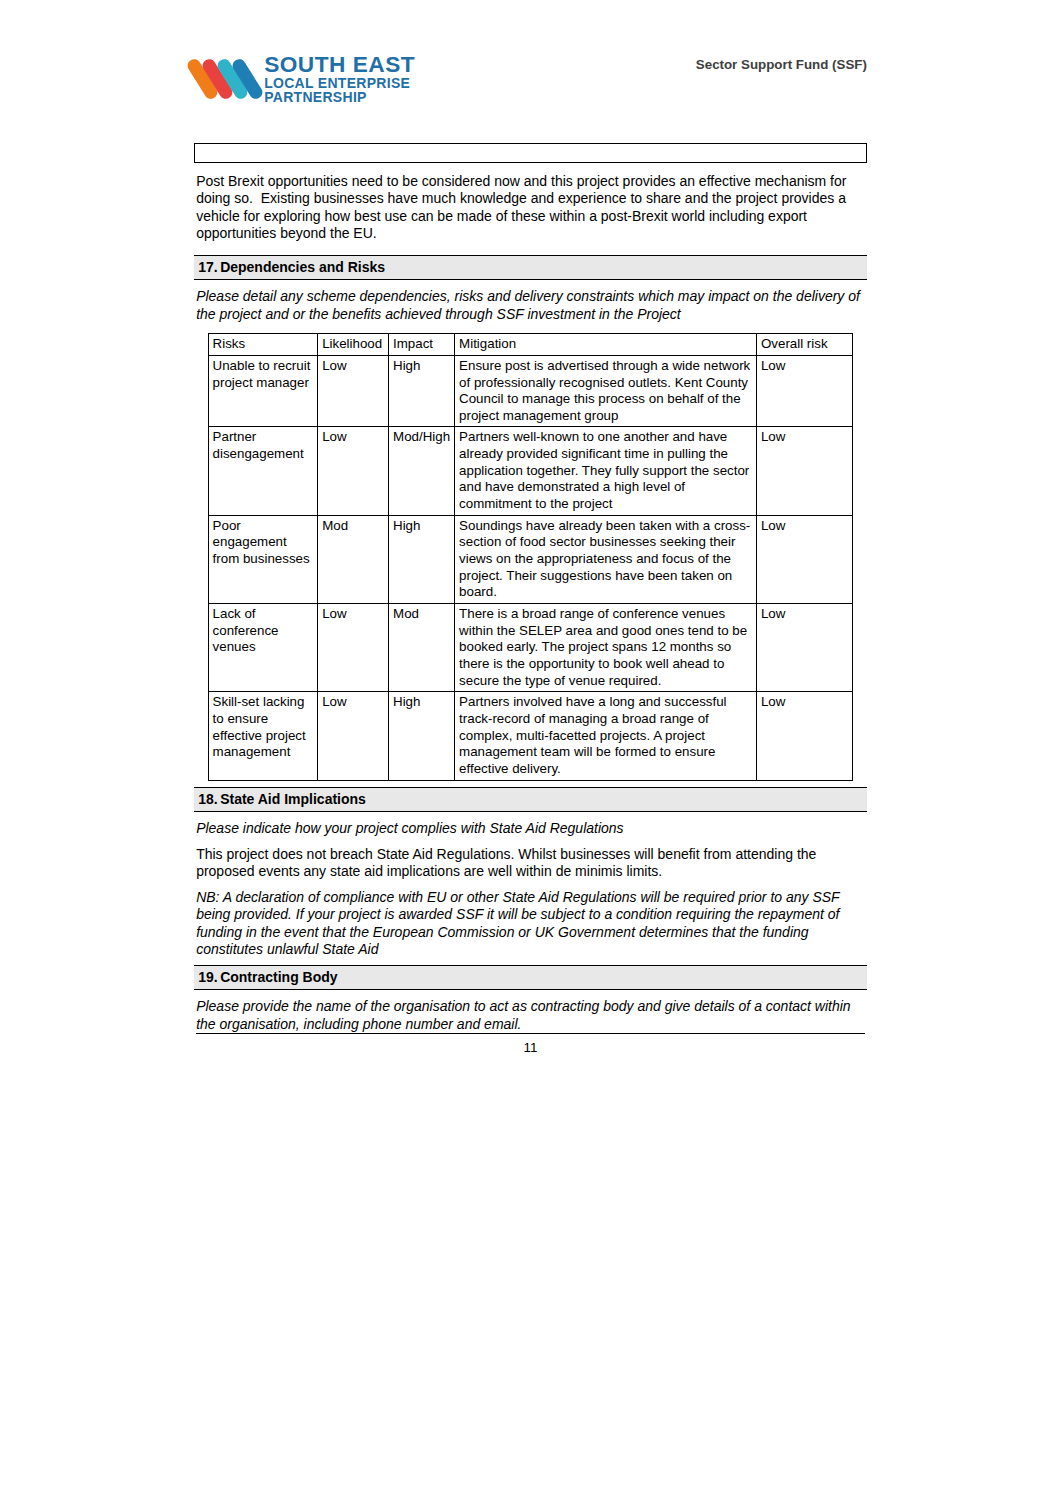SOUTH EAST
LOCAL ENTERPRISE
PARTNERSHIP
Sector Support Fund (SSF)
Post Brexit opportunities need to be considered now and this project provides an effective mechanism for doing so. Existing businesses have much knowledge and experience to share and the project provides a vehicle for exploring how best use can be made of these within a post-Brexit world including export opportunities beyond the EU.
17. Dependencies and Risks
Please detail any scheme dependencies, risks and delivery constraints which may impact on the delivery of the project and or the benefits achieved through SSF investment in the Project
| Risks | Likelihood | Impact | Mitigation | Overall risk |
| --- | --- | --- | --- | --- |
| Unable to recruit project manager | Low | High | Ensure post is advertised through a wide network of professionally recognised outlets. Kent County Council to manage this process on behalf of the project management group | Low |
| Partner disengagement | Low | Mod/High | Partners well-known to one another and have already provided significant time in pulling the application together. They fully support the sector and have demonstrated a high level of commitment to the project | Low |
| Poor engagement from businesses | Mod | High | Soundings have already been taken with a cross-section of food sector businesses seeking their views on the appropriateness and focus of the project. Their suggestions have been taken on board. | Low |
| Lack of conference venues | Low | Mod | There is a broad range of conference venues within the SELEP area and good ones tend to be booked early. The project spans 12 months so there is the opportunity to book well ahead to secure the type of venue required. | Low |
| Skill-set lacking to ensure effective project management | Low | High | Partners involved have a long and successful track-record of managing a broad range of complex, multi-facetted projects. A project management team will be formed to ensure effective delivery. | Low |
18. State Aid Implications
Please indicate how your project complies with State Aid Regulations
This project does not breach State Aid Regulations. Whilst businesses will benefit from attending the proposed events any state aid implications are well within de minimis limits.
NB: A declaration of compliance with EU or other State Aid Regulations will be required prior to any SSF being provided. If your project is awarded SSF it will be subject to a condition requiring the repayment of funding in the event that the European Commission or UK Government determines that the funding constitutes unlawful State Aid
19. Contracting Body
Please provide the name of the organisation to act as contracting body and give details of a contact within the organisation, including phone number and email.
11